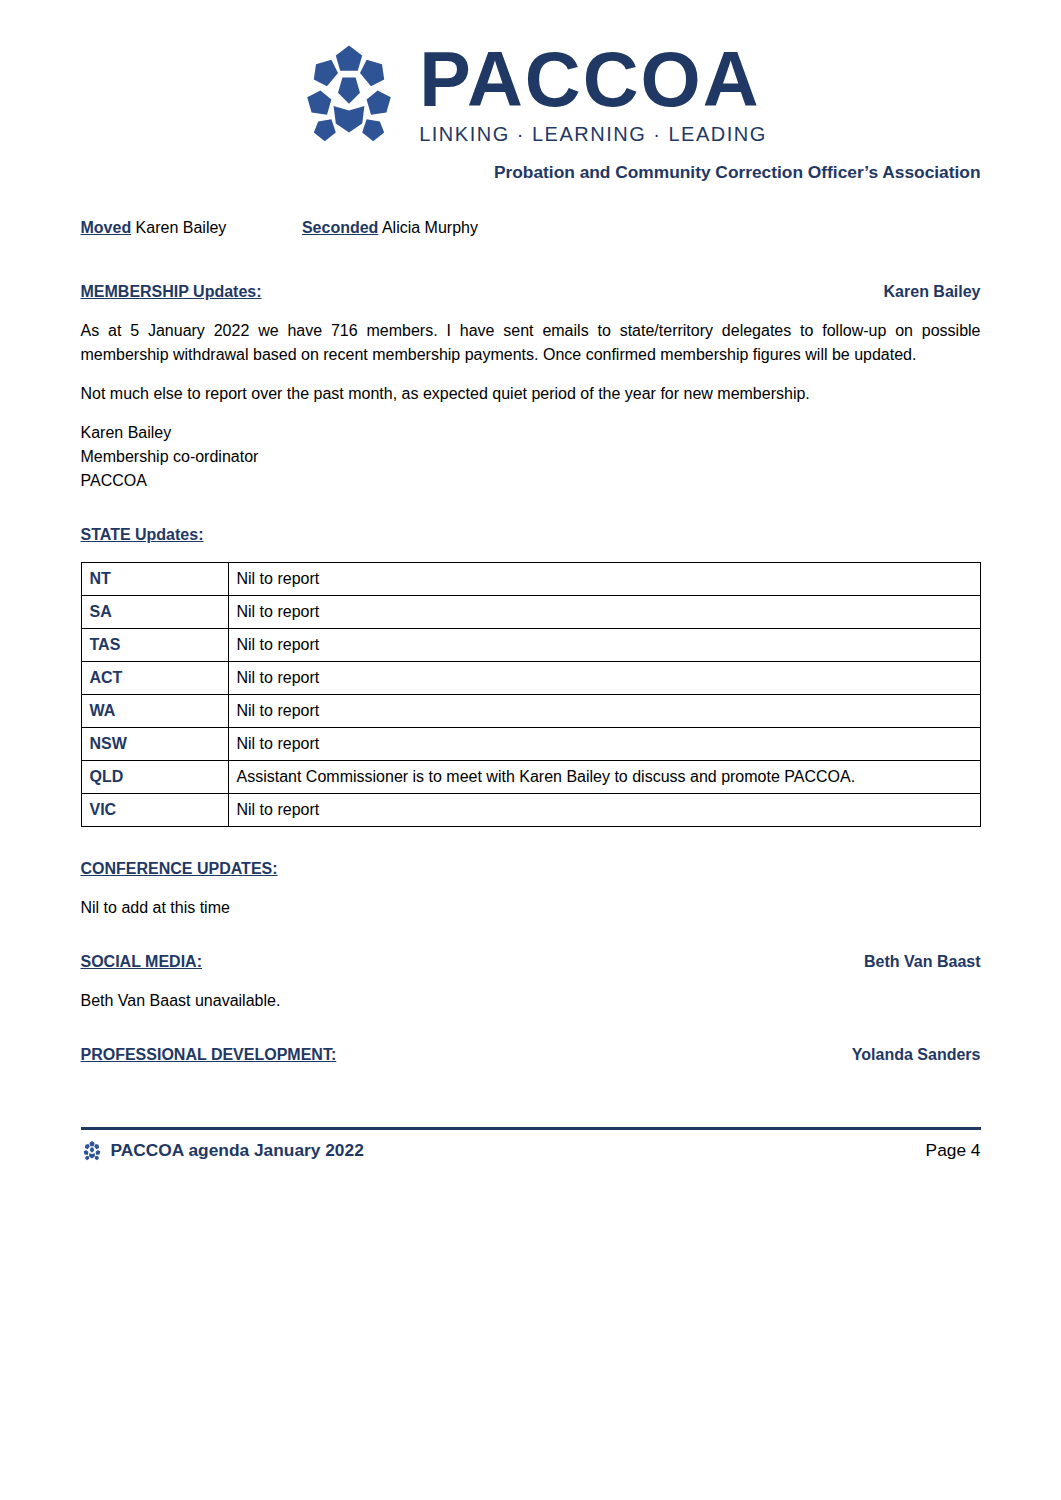PACCOA
LINKING · LEARNING · LEADING
Probation and Community Correction Officer’s Association
Moved Karen Bailey Seconded Alicia Murphy
MEMBERSHIP Updates:
Karen Bailey
As at 5 January 2022 we have 716 members. I have sent emails to state/territory delegates to follow-up on possible membership withdrawal based on recent membership payments. Once confirmed membership figures will be updated.
Not much else to report over the past month, as expected quiet period of the year for new membership.
Karen Bailey
Membership co-ordinator
PACCOA
STATE Updates:
| NT | Nil to report |
| SA | Nil to report |
| TAS | Nil to report |
| ACT | Nil to report |
| WA | Nil to report |
| NSW | Nil to report |
| QLD | Assistant Commissioner is to meet with Karen Bailey to discuss and promote PACCOA. |
| VIC | Nil to report |
CONFERENCE UPDATES:
Nil to add at this time
SOCIAL MEDIA:
Beth Van Baast
Beth Van Baast unavailable.
PROFESSIONAL DEVELOPMENT:
Yolanda Sanders
PACCOA agenda January 2022
Page 4